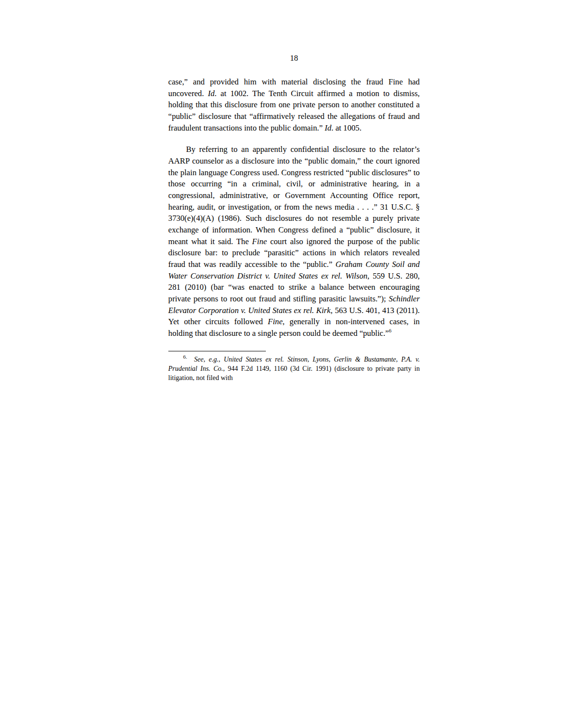18
case,” and provided him with material disclosing the fraud Fine had uncovered. Id. at 1002. The Tenth Circuit affirmed a motion to dismiss, holding that this disclosure from one private person to another constituted a “public” disclosure that “affirmatively released the allegations of fraud and fraudulent transactions into the public domain.” Id. at 1005.
By referring to an apparently confidential disclosure to the relator’s AARP counselor as a disclosure into the “public domain,” the court ignored the plain language Congress used. Congress restricted “public disclosures” to those occurring “in a criminal, civil, or administrative hearing, in a congressional, administrative, or Government Accounting Office report, hearing, audit, or investigation, or from the news media . . . .” 31 U.S.C. § 3730(e)(4)(A) (1986). Such disclosures do not resemble a purely private exchange of information. When Congress defined a “public” disclosure, it meant what it said. The Fine court also ignored the purpose of the public disclosure bar: to preclude “parasitic” actions in which relators revealed fraud that was readily accessible to the “public.” Graham County Soil and Water Conservation District v. United States ex rel. Wilson, 559 U.S. 280, 281 (2010) (bar “was enacted to strike a balance between encouraging private persons to root out fraud and stifling parasitic lawsuits.”); Schindler Elevator Corporation v. United States ex rel. Kirk, 563 U.S. 401, 413 (2011). Yet other circuits followed Fine, generally in non-intervened cases, in holding that disclosure to a single person could be deemed “public.”6
6. See, e.g., United States ex rel. Stinson, Lyons, Gerlin & Bustamante, P.A. v. Prudential Ins. Co., 944 F.2d 1149, 1160 (3d Cir. 1991) (disclosure to private party in litigation, not filed with